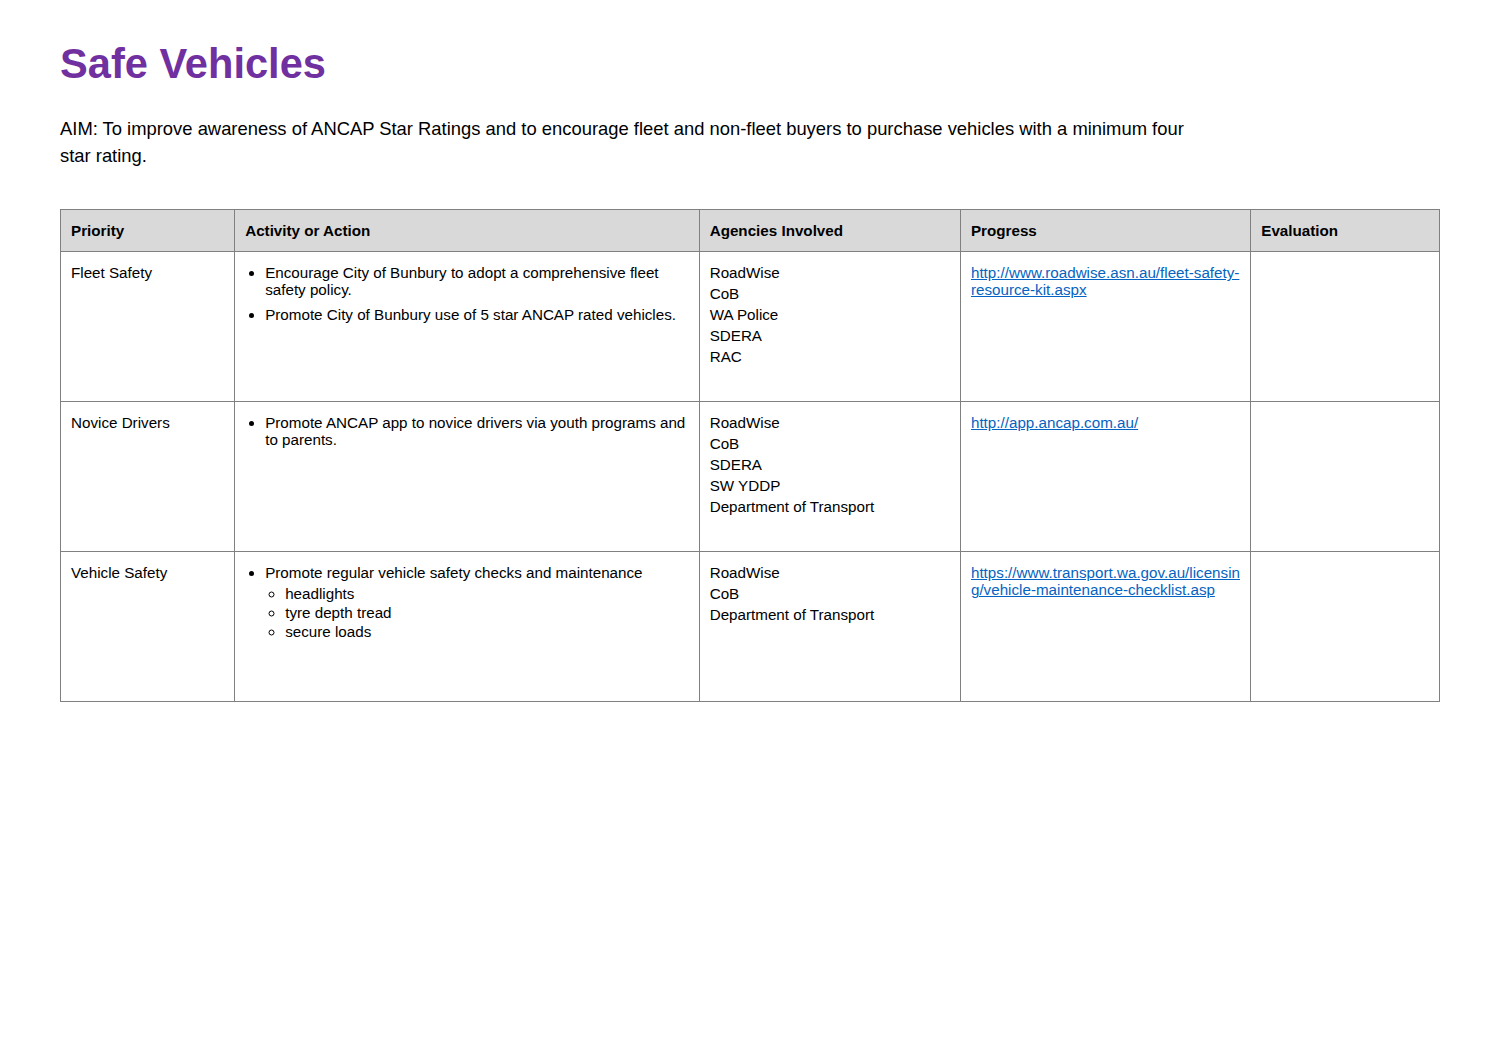Safe Vehicles
AIM: To improve awareness of ANCAP Star Ratings and to encourage fleet and non-fleet buyers to purchase vehicles with a minimum four star rating.
| Priority | Activity or Action | Agencies Involved | Progress | Evaluation |
| --- | --- | --- | --- | --- |
| Fleet Safety | Encourage City of Bunbury to adopt a comprehensive fleet safety policy. Promote City of Bunbury use of 5 star ANCAP rated vehicles. | RoadWise CoB WA Police SDERA RAC | http://www.roadwise.asn.au/fleet-safety-resource-kit.aspx | |
| Novice Drivers | Promote ANCAP app to novice drivers via youth programs and to parents. | RoadWise CoB SDERA SW YDDP Department of Transport | http://app.ancap.com.au/ | |
| Vehicle Safety | Promote regular vehicle safety checks and maintenance headlights tyre depth tread secure loads | RoadWise CoB Department of Transport | https://www.transport.wa.gov.au/licensing/vehicle-maintenance-checklist.asp | |